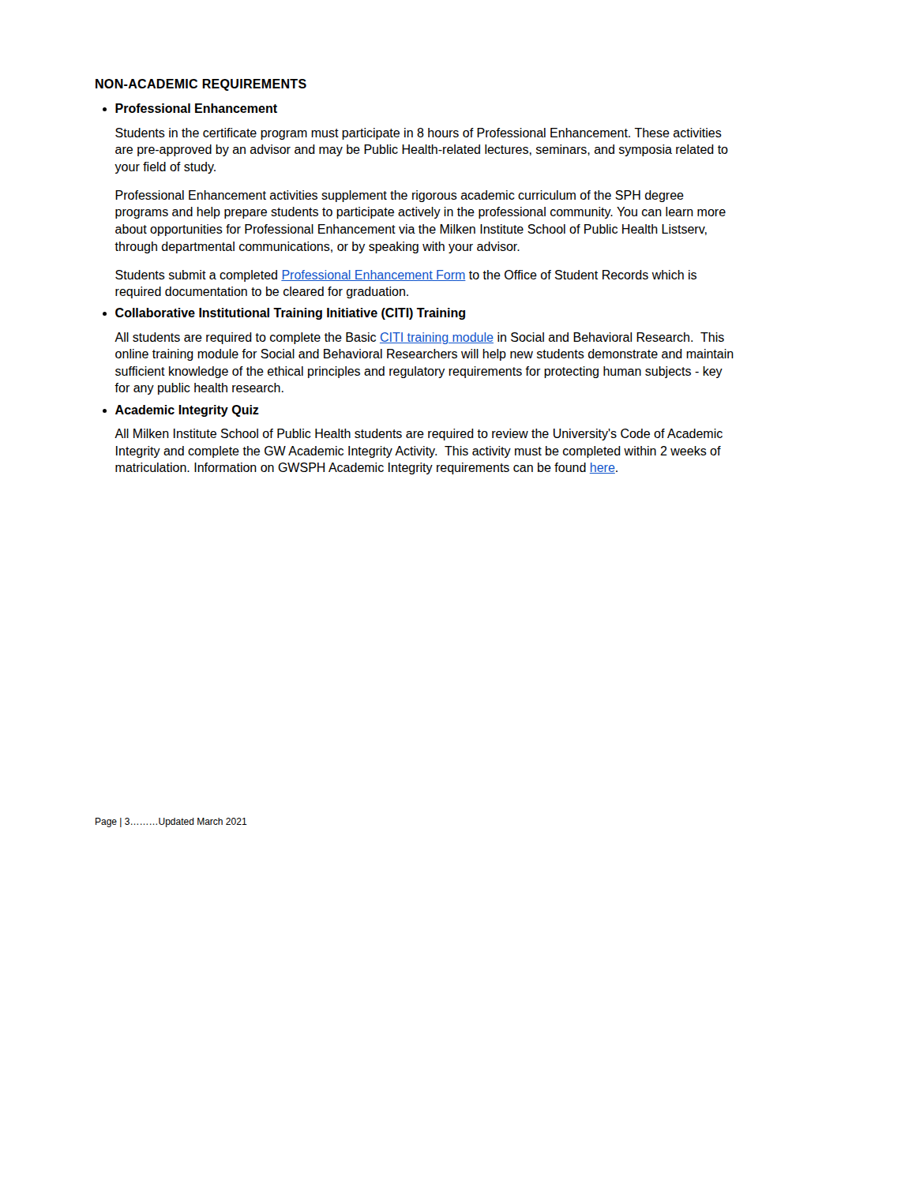NON-ACADEMIC REQUIREMENTS
Professional Enhancement
Students in the certificate program must participate in 8 hours of Professional Enhancement. These activities are pre-approved by an advisor and may be Public Health-related lectures, seminars, and symposia related to your field of study.
Professional Enhancement activities supplement the rigorous academic curriculum of the SPH degree programs and help prepare students to participate actively in the professional community. You can learn more about opportunities for Professional Enhancement via the Milken Institute School of Public Health Listserv, through departmental communications, or by speaking with your advisor.
Students submit a completed Professional Enhancement Form to the Office of Student Records which is required documentation to be cleared for graduation.
Collaborative Institutional Training Initiative (CITI) Training
All students are required to complete the Basic CITI training module in Social and Behavioral Research. This online training module for Social and Behavioral Researchers will help new students demonstrate and maintain sufficient knowledge of the ethical principles and regulatory requirements for protecting human subjects - key for any public health research.
Academic Integrity Quiz
All Milken Institute School of Public Health students are required to review the University's Code of Academic Integrity and complete the GW Academic Integrity Activity. This activity must be completed within 2 weeks of matriculation. Information on GWSPH Academic Integrity requirements can be found here.
Page | 3………Updated March 2021